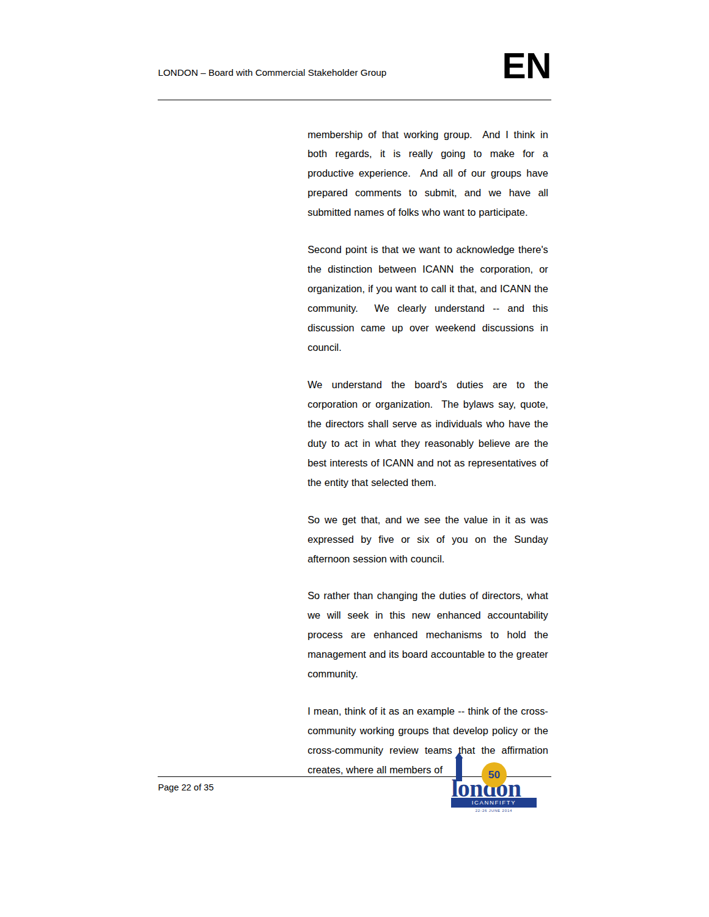LONDON – Board with Commercial Stakeholder Group
EN
membership of that working group. And I think in both regards, it is really going to make for a productive experience. And all of our groups have prepared comments to submit, and we have all submitted names of folks who want to participate.
Second point is that we want to acknowledge there's the distinction between ICANN the corporation, or organization, if you want to call it that, and ICANN the community. We clearly understand -- and this discussion came up over weekend discussions in council.
We understand the board's duties are to the corporation or organization. The bylaws say, quote, the directors shall serve as individuals who have the duty to act in what they reasonably believe are the best interests of ICANN and not as representatives of the entity that selected them.
So we get that, and we see the value in it as was expressed by five or six of you on the Sunday afternoon session with council.
So rather than changing the duties of directors, what we will seek in this new enhanced accountability process are enhanced mechanisms to hold the management and its board accountable to the greater community.
I mean, think of it as an example -- think of the cross-community working groups that develop policy or the cross-community review teams that the affirmation creates, where all members of
Page 22 of 35
london
50
ICANNFIFTY
22-26 JUNE 2014